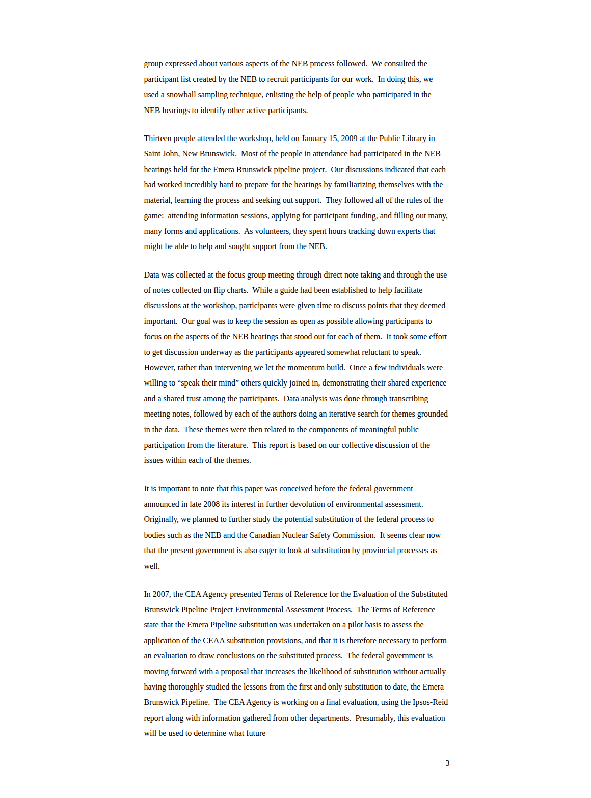group expressed about various aspects of the NEB process followed. We consulted the participant list created by the NEB to recruit participants for our work. In doing this, we used a snowball sampling technique, enlisting the help of people who participated in the NEB hearings to identify other active participants.
Thirteen people attended the workshop, held on January 15, 2009 at the Public Library in Saint John, New Brunswick. Most of the people in attendance had participated in the NEB hearings held for the Emera Brunswick pipeline project. Our discussions indicated that each had worked incredibly hard to prepare for the hearings by familiarizing themselves with the material, learning the process and seeking out support. They followed all of the rules of the game: attending information sessions, applying for participant funding, and filling out many, many forms and applications. As volunteers, they spent hours tracking down experts that might be able to help and sought support from the NEB.
Data was collected at the focus group meeting through direct note taking and through the use of notes collected on flip charts. While a guide had been established to help facilitate discussions at the workshop, participants were given time to discuss points that they deemed important. Our goal was to keep the session as open as possible allowing participants to focus on the aspects of the NEB hearings that stood out for each of them. It took some effort to get discussion underway as the participants appeared somewhat reluctant to speak. However, rather than intervening we let the momentum build. Once a few individuals were willing to “speak their mind” others quickly joined in, demonstrating their shared experience and a shared trust among the participants. Data analysis was done through transcribing meeting notes, followed by each of the authors doing an iterative search for themes grounded in the data. These themes were then related to the components of meaningful public participation from the literature. This report is based on our collective discussion of the issues within each of the themes.
It is important to note that this paper was conceived before the federal government announced in late 2008 its interest in further devolution of environmental assessment. Originally, we planned to further study the potential substitution of the federal process to bodies such as the NEB and the Canadian Nuclear Safety Commission. It seems clear now that the present government is also eager to look at substitution by provincial processes as well.
In 2007, the CEA Agency presented Terms of Reference for the Evaluation of the Substituted Brunswick Pipeline Project Environmental Assessment Process. The Terms of Reference state that the Emera Pipeline substitution was undertaken on a pilot basis to assess the application of the CEAA substitution provisions, and that it is therefore necessary to perform an evaluation to draw conclusions on the substituted process. The federal government is moving forward with a proposal that increases the likelihood of substitution without actually having thoroughly studied the lessons from the first and only substitution to date, the Emera Brunswick Pipeline. The CEA Agency is working on a final evaluation, using the Ipsos-Reid report along with information gathered from other departments. Presumably, this evaluation will be used to determine what future
3